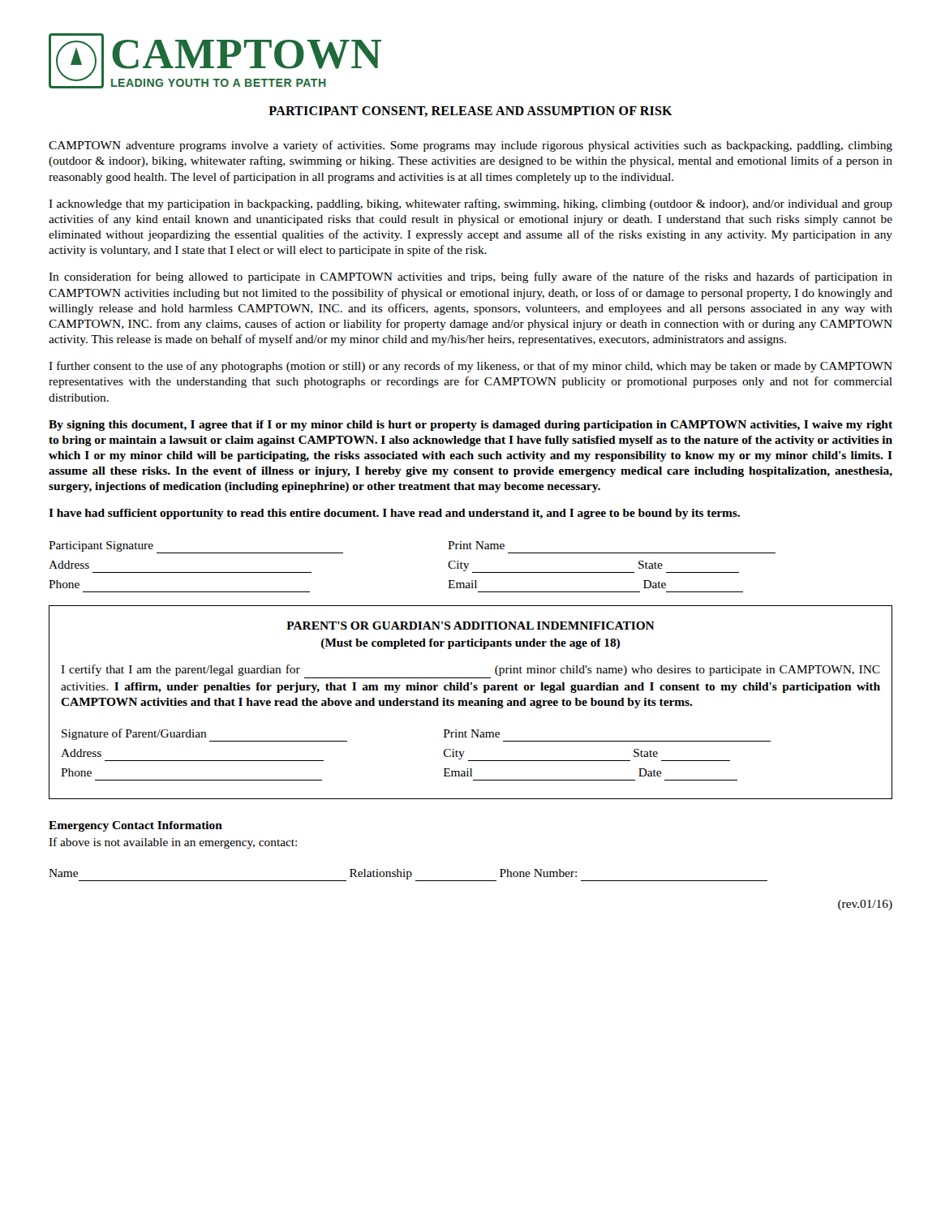CAMPTOWN LEADING YOUTH TO A BETTER PATH
PARTICIPANT CONSENT, RELEASE AND ASSUMPTION OF RISK
CAMPTOWN adventure programs involve a variety of activities. Some programs may include rigorous physical activities such as backpacking, paddling, climbing (outdoor & indoor), biking, whitewater rafting, swimming or hiking. These activities are designed to be within the physical, mental and emotional limits of a person in reasonably good health. The level of participation in all programs and activities is at all times completely up to the individual.
I acknowledge that my participation in backpacking, paddling, biking, whitewater rafting, swimming, hiking, climbing (outdoor & indoor), and/or individual and group activities of any kind entail known and unanticipated risks that could result in physical or emotional injury or death. I understand that such risks simply cannot be eliminated without jeopardizing the essential qualities of the activity. I expressly accept and assume all of the risks existing in any activity. My participation in any activity is voluntary, and I state that I elect or will elect to participate in spite of the risk.
In consideration for being allowed to participate in CAMPTOWN activities and trips, being fully aware of the nature of the risks and hazards of participation in CAMPTOWN activities including but not limited to the possibility of physical or emotional injury, death, or loss of or damage to personal property, I do knowingly and willingly release and hold harmless CAMPTOWN, INC. and its officers, agents, sponsors, volunteers, and employees and all persons associated in any way with CAMPTOWN, INC. from any claims, causes of action or liability for property damage and/or physical injury or death in connection with or during any CAMPTOWN activity. This release is made on behalf of myself and/or my minor child and my/his/her heirs, representatives, executors, administrators and assigns.
I further consent to the use of any photographs (motion or still) or any records of my likeness, or that of my minor child, which may be taken or made by CAMPTOWN representatives with the understanding that such photographs or recordings are for CAMPTOWN publicity or promotional purposes only and not for commercial distribution.
By signing this document, I agree that if I or my minor child is hurt or property is damaged during participation in CAMPTOWN activities, I waive my right to bring or maintain a lawsuit or claim against CAMPTOWN. I also acknowledge that I have fully satisfied myself as to the nature of the activity or activities in which I or my minor child will be participating, the risks associated with each such activity and my responsibility to know my or my minor child's limits. I assume all these risks. In the event of illness or injury, I hereby give my consent to provide emergency medical care including hospitalization, anesthesia, surgery, injections of medication (including epinephrine) or other treatment that may become necessary.
I have had sufficient opportunity to read this entire document. I have read and understand it, and I agree to be bound by its terms.
| Participant Signature | Print Name |
| Address | City State |
| Phone | Email Date |
PARENT'S OR GUARDIAN'S ADDITIONAL INDEMNIFICATION
(Must be completed for participants under the age of 18)
I certify that I am the parent/legal guardian for (print minor child's name) who desires to participate in CAMPTOWN, INC activities. I affirm, under penalties for perjury, that I am my minor child's parent or legal guardian and I consent to my child's participation with CAMPTOWN activities and that I have read the above and understand its meaning and agree to be bound by its terms.
| Signature of Parent/Guardian | Print Name |
| Address | City State |
| Phone | Email Date |
Emergency Contact Information
If above is not available in an emergency, contact:
Name Relationship Phone Number:
(rev.01/16)